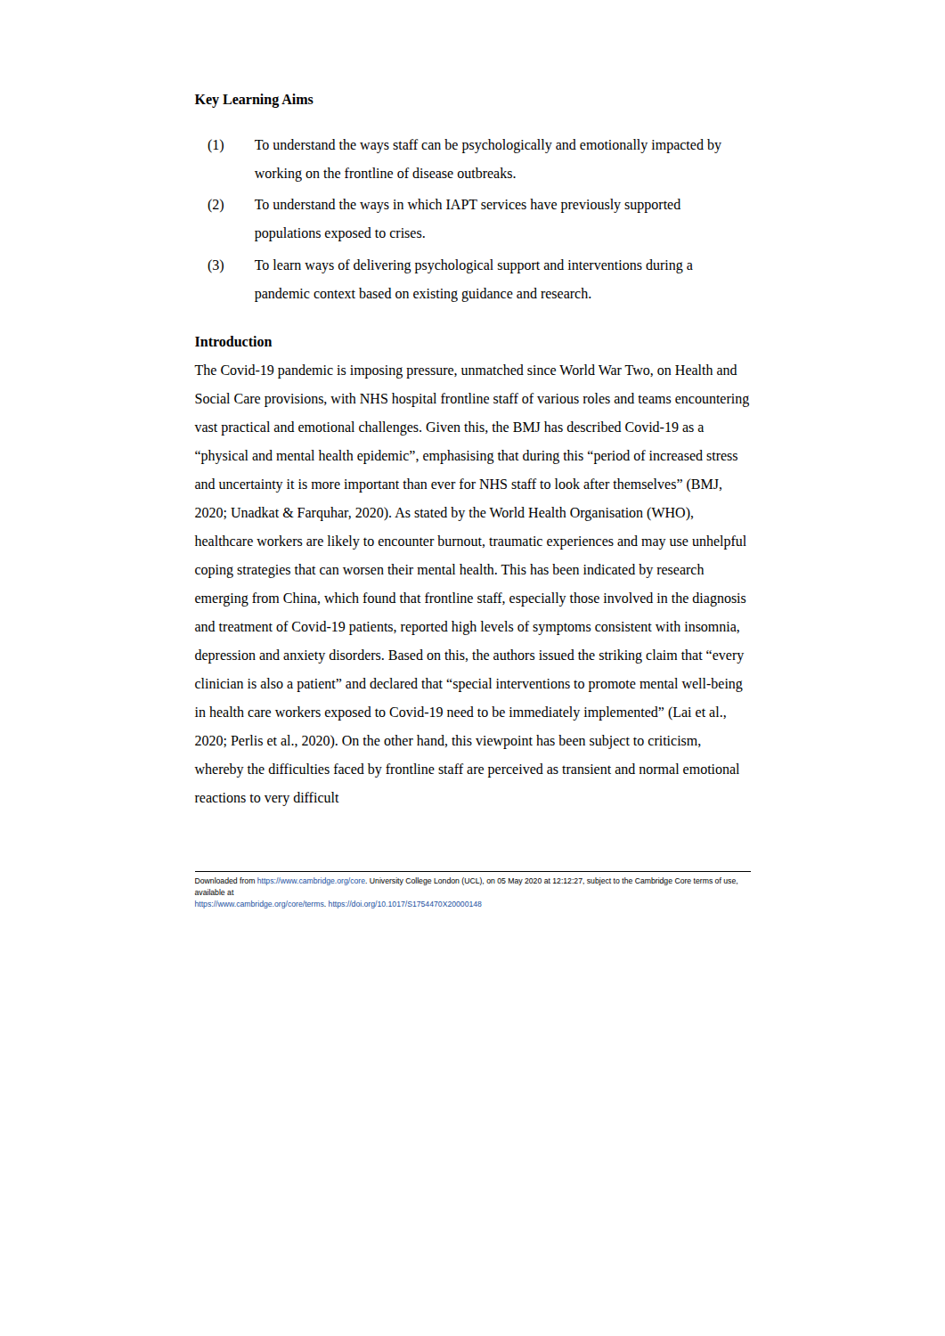Key Learning Aims
To understand the ways staff can be psychologically and emotionally impacted by working on the frontline of disease outbreaks.
To understand the ways in which IAPT services have previously supported populations exposed to crises.
To learn ways of delivering psychological support and interventions during a pandemic context based on existing guidance and research.
Introduction
The Covid-19 pandemic is imposing pressure, unmatched since World War Two, on Health and Social Care provisions, with NHS hospital frontline staff of various roles and teams encountering vast practical and emotional challenges. Given this, the BMJ has described Covid-19 as a “physical and mental health epidemic”, emphasising that during this “period of increased stress and uncertainty it is more important than ever for NHS staff to look after themselves” (BMJ, 2020; Unadkat & Farquhar, 2020). As stated by the World Health Organisation (WHO), healthcare workers are likely to encounter burnout, traumatic experiences and may use unhelpful coping strategies that can worsen their mental health. This has been indicated by research emerging from China, which found that frontline staff, especially those involved in the diagnosis and treatment of Covid-19 patients, reported high levels of symptoms consistent with insomnia, depression and anxiety disorders. Based on this, the authors issued the striking claim that “every clinician is also a patient” and declared that “special interventions to promote mental well-being in health care workers exposed to Covid-19 need to be immediately implemented” (Lai et al., 2020; Perlis et al., 2020). On the other hand, this viewpoint has been subject to criticism, whereby the difficulties faced by frontline staff are perceived as transient and normal emotional reactions to very difficult
Downloaded from https://www.cambridge.org/core. University College London (UCL), on 05 May 2020 at 12:12:27, subject to the Cambridge Core terms of use, available at
https://www.cambridge.org/core/terms. https://doi.org/10.1017/S1754470X20000148